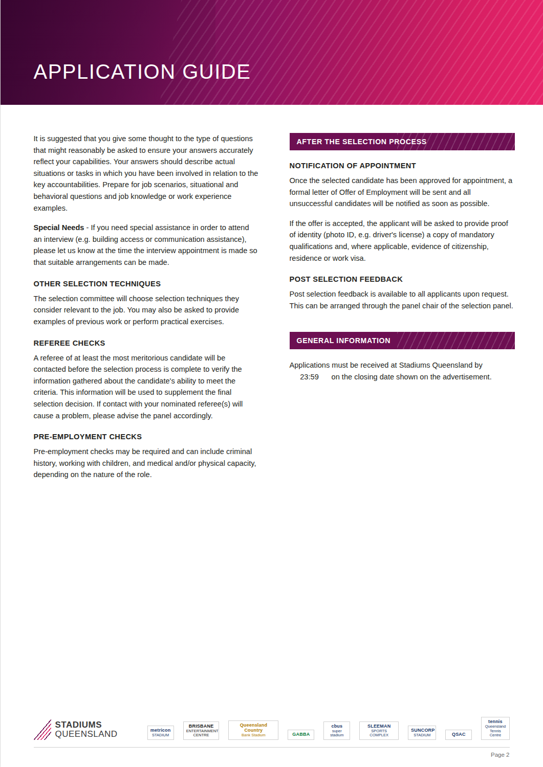APPLICATION GUIDE
It is suggested that you give some thought to the type of questions that might reasonably be asked to ensure your answers accurately reflect your capabilities. Your answers should describe actual situations or tasks in which you have been involved in relation to the key accountabilities. Prepare for job scenarios, situational and behavioral questions and job knowledge or work experience examples.
Special Needs - If you need special assistance in order to attend an interview (e.g. building access or communication assistance), please let us know at the time the interview appointment is made so that suitable arrangements can be made.
Other Selection Techniques
The selection committee will choose selection techniques they consider relevant to the job. You may also be asked to provide examples of previous work or perform practical exercises.
Referee Checks
A referee of at least the most meritorious candidate will be contacted before the selection process is complete to verify the information gathered about the candidate's ability to meet the criteria. This information will be used to supplement the final selection decision. If contact with your nominated referee(s) will cause a problem, please advise the panel accordingly.
Pre-Employment Checks
Pre-employment checks may be required and can include criminal history, working with children, and medical and/or physical capacity, depending on the nature of the role.
After the Selection Process
Notification of Appointment
Once the selected candidate has been approved for appointment, a formal letter of Offer of Employment will be sent and all unsuccessful candidates will be notified as soon as possible.
If the offer is accepted, the applicant will be asked to provide proof of identity (photo ID, e.g. driver's license) a copy of mandatory qualifications and, where applicable, evidence of citizenship, residence or work visa.
Post Selection Feedback
Post selection feedback is available to all applicants upon request. This can be arranged through the panel chair of the selection panel.
General Information
Applications must be received at Stadiums Queensland by 23:59 on the closing date shown on the advertisement.
STADIUMS
QUEENSLAND
metricon STADIUM
BRISBANEENTERTAINMENT
CENTRE
Queensland Country Bank Stadium
GABBA
cbussuper
stadium
SLEEMANSPORTS COMPLEX
SUNCORPSTADIUM
QSAC
tennis Queensland
Tennis Centre
Page 2